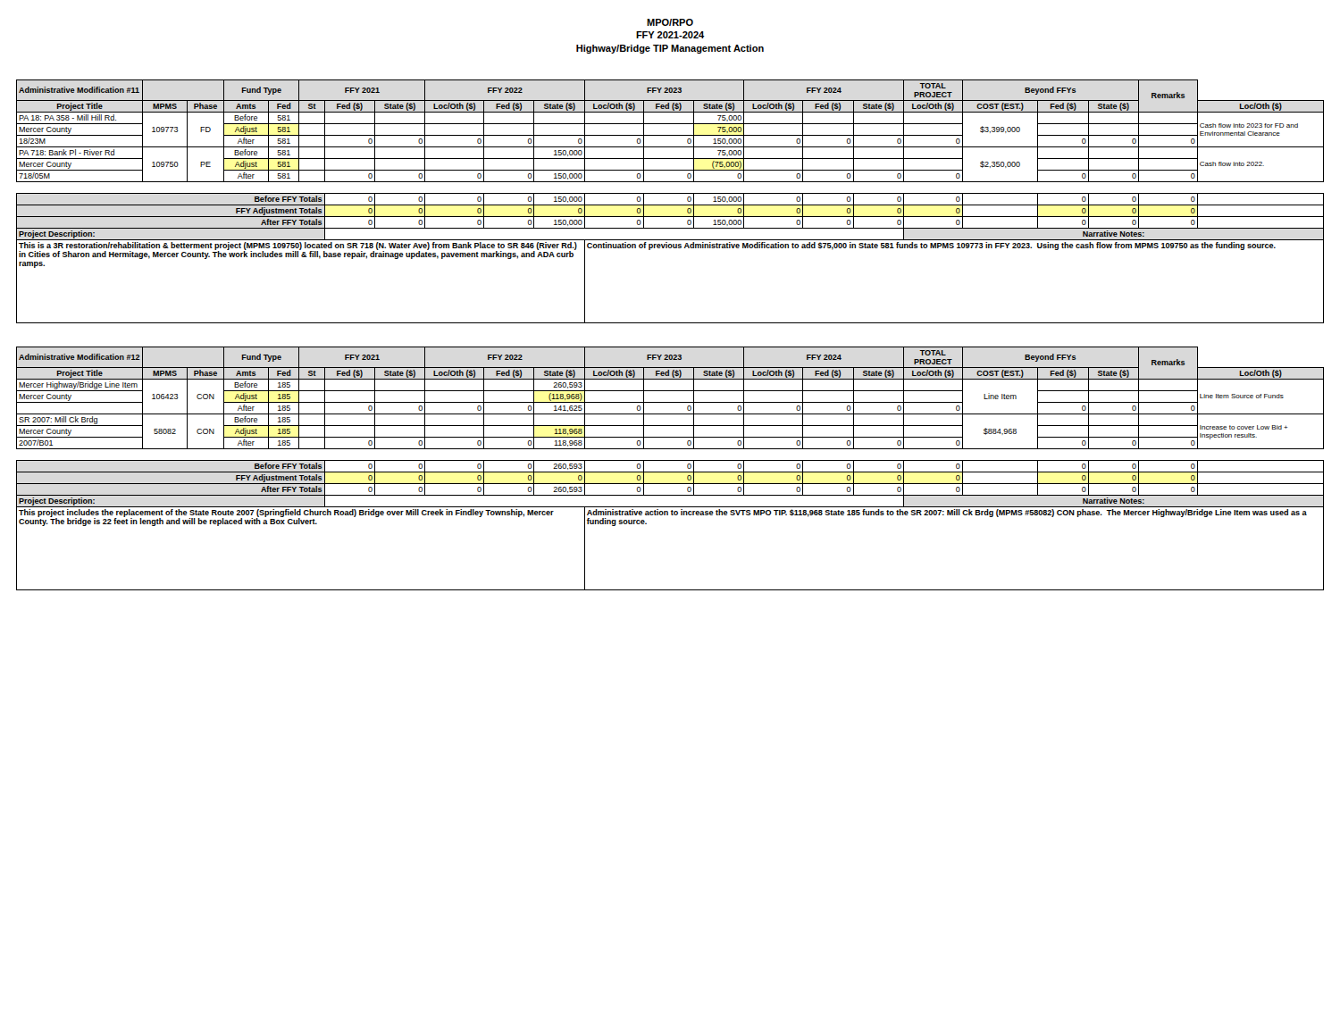MPO/RPO
FFY 2021-2024
Highway/Bridge TIP Management Action
| Administrative Modification #11 | | Fund Type | FFY 2021 | FFY 2022 | FFY 2023 | FFY 2024 | TOTAL PROJECT | Beyond FFYs | Remarks |
| --- | --- | --- | --- | --- | --- | --- | --- | --- | --- |
| Project Title | MPMS | Phase | Amts | Fed | St | Fed ($) | State ($) | Loc/Oth ($) | Fed ($) | State ($) | Loc/Oth ($) | Fed ($) | State ($) | Loc/Oth ($) | Fed ($) | State ($) | Loc/Oth ($) | COST (EST.) | Fed ($) | State ($) | Loc/Oth ($) |
| PA 18: PA 358 - Mill Hill Rd. | 109773 | FD | Before | 581 | | | | | | | | | 75,000 | | | | | $3,399,000 | | | | Cash flow into 2023 for FD and Environmental Clearance |
| Mercer County | Adjust | 581 | | | | | | | | | 75,000 | | | | | | | |
| 18/23M | After | 581 | | 0 | 0 | 0 | 0 | 0 | 0 | 0 | 150,000 | 0 | 0 | 0 | 0 | 0 | 0 | 0 |
| PA 718: Bank Pl - River Rd | 109750 | PE | Before | 581 | | | | | | 150,000 | | | 75,000 | | | | | $2,350,000 | | | | Cash flow into 2022. |
| Mercer County | Adjust | 581 | | | | | | | | | (75,000) | | | | | | | |
| 718/05M | After | 581 | | 0 | 0 | 0 | 0 | 150,000 | 0 | 0 | 0 | 0 | 0 | 0 | 0 | 0 | 0 | 0 |
| Before FFY Totals | 0 | 0 | 0 | 0 | 150,000 | 0 | 0 | 150,000 | 0 | 0 | 0 | 0 | | 0 | 0 | 0 | |
| FFY Adjustment Totals | 0 | 0 | 0 | 0 | 0 | 0 | 0 | 0 | 0 | 0 | 0 | 0 | | 0 | 0 | 0 | |
| After FFY Totals | 0 | 0 | 0 | 0 | 150,000 | 0 | 0 | 150,000 | 0 | 0 | 0 | 0 | | 0 | 0 | 0 | |
| Project Description: | | Narrative Notes: |
| This is a 3R restoration/rehabilitation & betterment project (MPMS 109750) located on SR 718 (N. Water Ave) from Bank Place to SR 846 (River Rd.) in Cities of Sharon and Hermitage, Mercer County. The work includes mill & fill, base repair, drainage updates, pavement markings, and ADA curb ramps. | Continuation of previous Administrative Modification to add $75,000 in State 581 funds to MPMS 109773 in FFY 2023. Using the cash flow from MPMS 109750 as the funding source. |
| Administrative Modification #12 | | Fund Type | FFY 2021 | FFY 2022 | FFY 2023 | FFY 2024 | TOTAL PROJECT | Beyond FFYs | Remarks |
| --- | --- | --- | --- | --- | --- | --- | --- | --- | --- |
| Project Title | MPMS | Phase | Amts | Fed | St | Fed ($) | State ($) | Loc/Oth ($) | Fed ($) | State ($) | Loc/Oth ($) | Fed ($) | State ($) | Loc/Oth ($) | Fed ($) | State ($) | Loc/Oth ($) | COST (EST.) | Fed ($) | State ($) | Loc/Oth ($) |
| Mercer Highway/Bridge Line Item | 106423 | CON | Before | 185 | | | | | | 260,593 | | | | | | | | Line Item | | | | Line Item Source of Funds |
| Mercer County | Adjust | 185 | | | | | | (118,968) | | | | | | | | | | |
| | After | 185 | | 0 | 0 | 0 | 0 | 141,625 | 0 | 0 | 0 | 0 | 0 | 0 | 0 | 0 | 0 | 0 |
| SR 2007: Mill Ck Brdg | 58082 | CON | Before | 185 | | | | | | | | | | | | | | $884,968 | | | | Increase to cover Low Bid + Inspection results. |
| Mercer County | Adjust | 185 | | | | | | 118,968 | | | | | | | | | | |
| 2007/B01 | After | 185 | | 0 | 0 | 0 | 0 | 118,968 | 0 | 0 | 0 | 0 | 0 | 0 | 0 | 0 | 0 | 0 |
| Before FFY Totals | 0 | 0 | 0 | 0 | 260,593 | 0 | 0 | 0 | 0 | 0 | 0 | 0 | | 0 | 0 | 0 | |
| FFY Adjustment Totals | 0 | 0 | 0 | 0 | 0 | 0 | 0 | 0 | 0 | 0 | 0 | 0 | | 0 | 0 | 0 | |
| After FFY Totals | 0 | 0 | 0 | 0 | 260,593 | 0 | 0 | 0 | 0 | 0 | 0 | 0 | | 0 | 0 | 0 | |
| Project Description: | | Narrative Notes: |
| This project includes the replacement of the State Route 2007 (Springfield Church Road) Bridge over Mill Creek in Findley Township, Mercer County. The bridge is 22 feet in length and will be replaced with a Box Culvert. | Administrative action to increase the SVTS MPO TIP. $118,968 State 185 funds to the SR 2007: Mill Ck Brdg (MPMS #58082) CON phase. The Mercer Highway/Bridge Line Item was used as a funding source. |